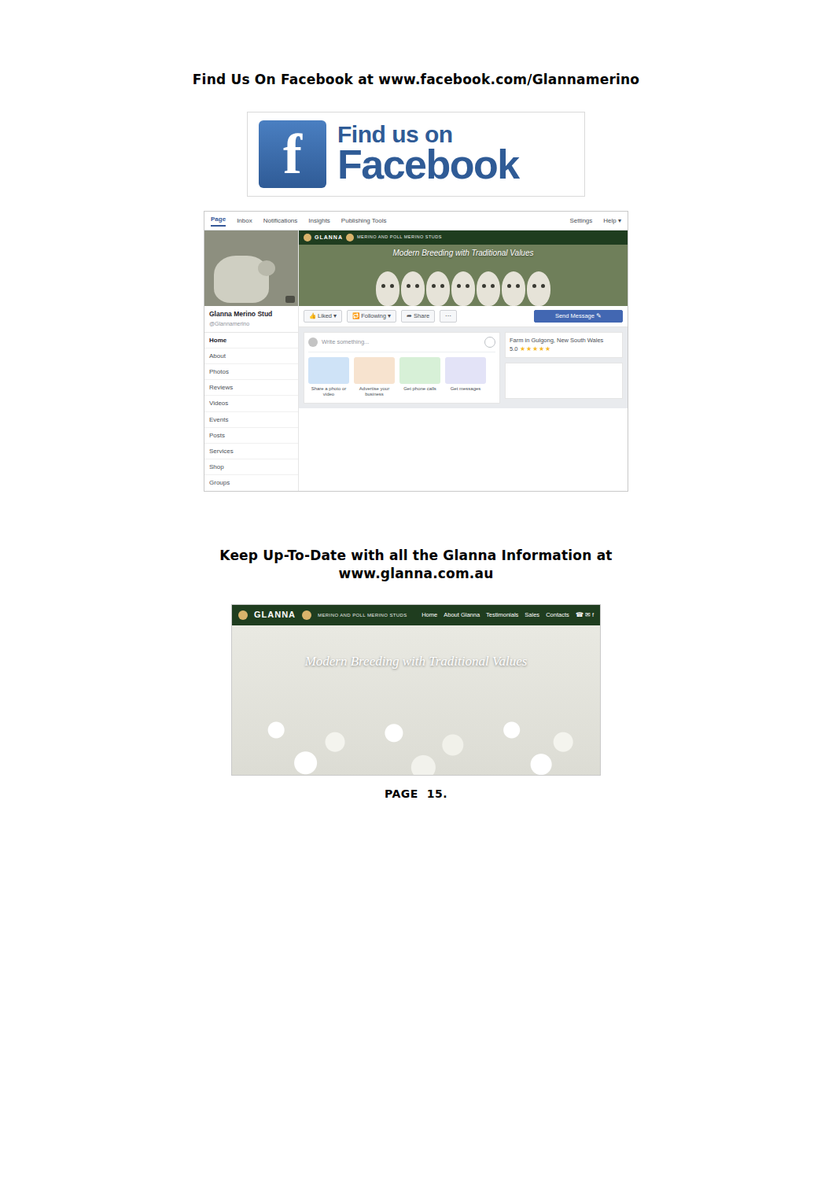Find Us On Facebook at www.facebook.com/Glannamerino
f
Find us on
Facebook
Page Inbox Notifications Insights Publishing Tools Settings Help ▾
Glanna Merino Stud
@Glannamerino
Home
About
Photos
Reviews
Videos
Events
Posts
Services
Shop
Groups
GLANNA MERINO AND POLL MERINO STUDS
Modern Breeding with Traditional Values
👍 Liked ▾ 🔁 Following ▾ ➦ Share ⋯ Send Message ✎
Write something...
Share a photo or video
Advertise your business
Get phone calls
Get messages
Farm in Gulgong, New South Wales
5.0 ★★★★★
Keep Up-To-Date with all the Glanna Information at www.glanna.com.au
GLANNA MERINO AND POLL MERINO STUDS Home About Glanna Testimonials Sales Contacts ☎ ✉ f
Modern Breeding with Traditional Values
PAGE 15.